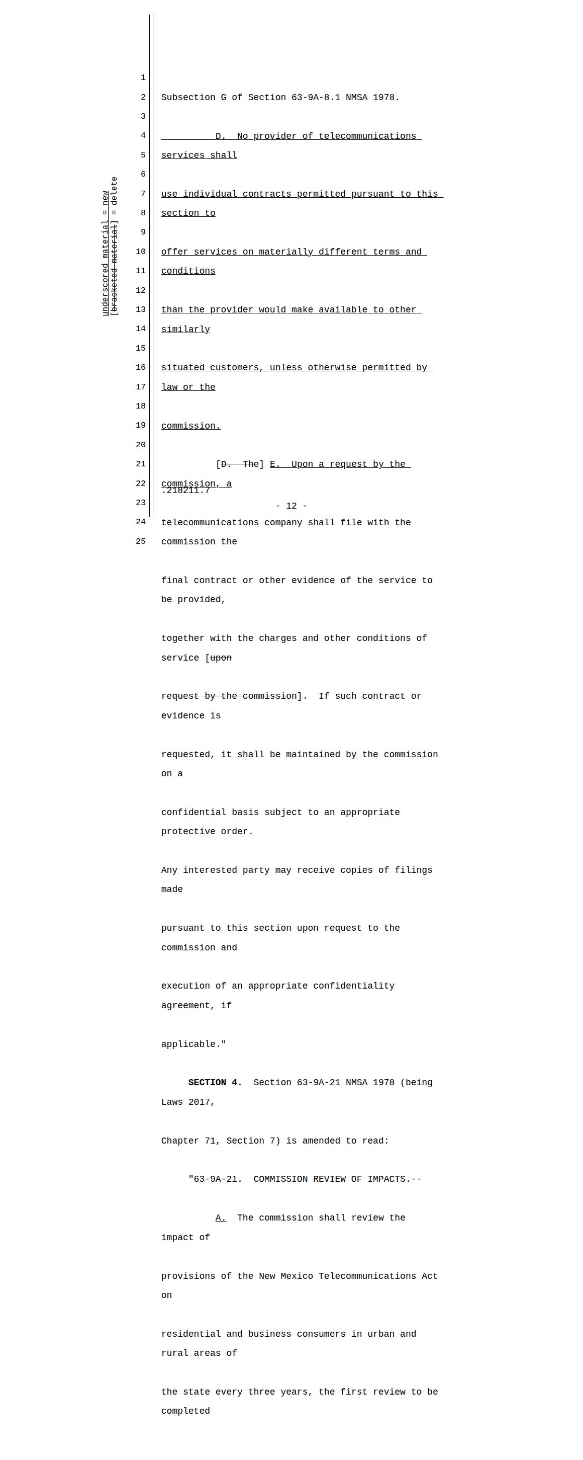1
2
3
4
5
6
7
8
9
10
11
12
13
14
15
16
17
18
19
20
21
22
23
24
25
underscored material = new
[bracketed material] = delete
Subsection G of Section 63-9A-8.1 NMSA 1978.
D. No provider of telecommunications services shall
use individual contracts permitted pursuant to this section to
offer services on materially different terms and conditions
than the provider would make available to other similarly
situated customers, unless otherwise permitted by law or the
commission.
[D. The] E. Upon a request by the commission, a
telecommunications company shall file with the commission the
final contract or other evidence of the service to be provided,
together with the charges and other conditions of service [upon
request by the commission]. If such contract or evidence is
requested, it shall be maintained by the commission on a
confidential basis subject to an appropriate protective order.
Any interested party may receive copies of filings made
pursuant to this section upon request to the commission and
execution of an appropriate confidentiality agreement, if
applicable."
SECTION 4. Section 63-9A-21 NMSA 1978 (being Laws 2017,
Chapter 71, Section 7) is amended to read:
"63-9A-21. COMMISSION REVIEW OF IMPACTS.--
A. The commission shall review the impact of
provisions of the New Mexico Telecommunications Act on
residential and business consumers in urban and rural areas of
the state every three years, the first review to be completed
.218211.7
- 12 -